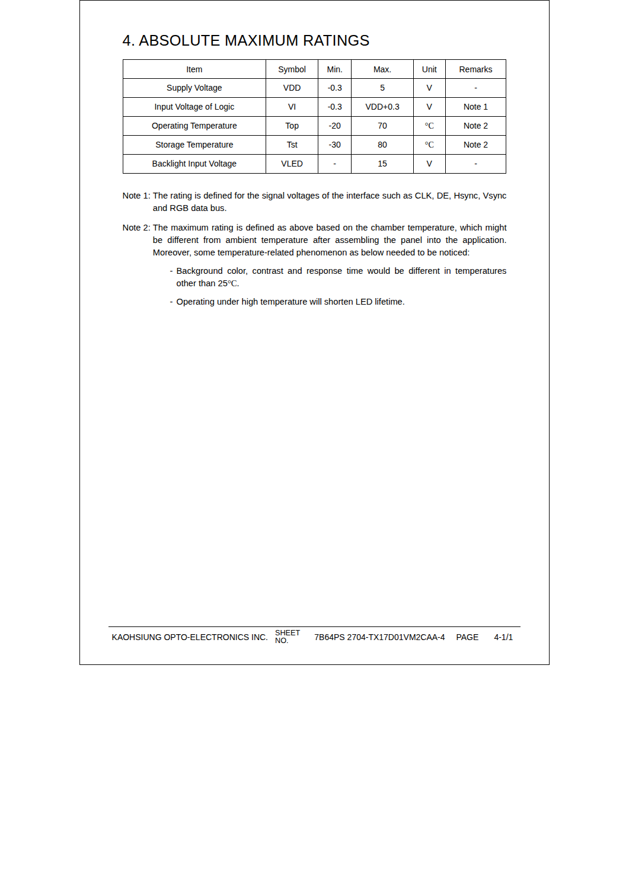4. ABSOLUTE MAXIMUM RATINGS
| Item | Symbol | Min. | Max. | Unit | Remarks |
| --- | --- | --- | --- | --- | --- |
| Supply Voltage | VDD | -0.3 | 5 | V | - |
| Input Voltage of Logic | VI | -0.3 | VDD+0.3 | V | Note 1 |
| Operating Temperature | Top | -20 | 70 | °C | Note 2 |
| Storage Temperature | Tst | -30 | 80 | °C | Note 2 |
| Backlight Input Voltage | VLED | - | 15 | V | - |
Note 1:
The rating is defined for the signal voltages of the interface such as CLK, DE, Hsync, Vsync and RGB data bus.
Note 2:
The maximum rating is defined as above based on the chamber temperature, which might be different from ambient temperature after assembling the panel into the application. Moreover, some temperature-related phenomenon as below needed to be noticed:
-
Background color, contrast and response time would be different in temperatures other than 25°C.
-
Operating under high temperature will shorten LED lifetime.
| KAOHSIUNG OPTO-ELECTRONICS INC. | SHEET NO. | 7B64PS 2704-TX17D01VM2CAA-4 | PAGE | 4-1/1 |